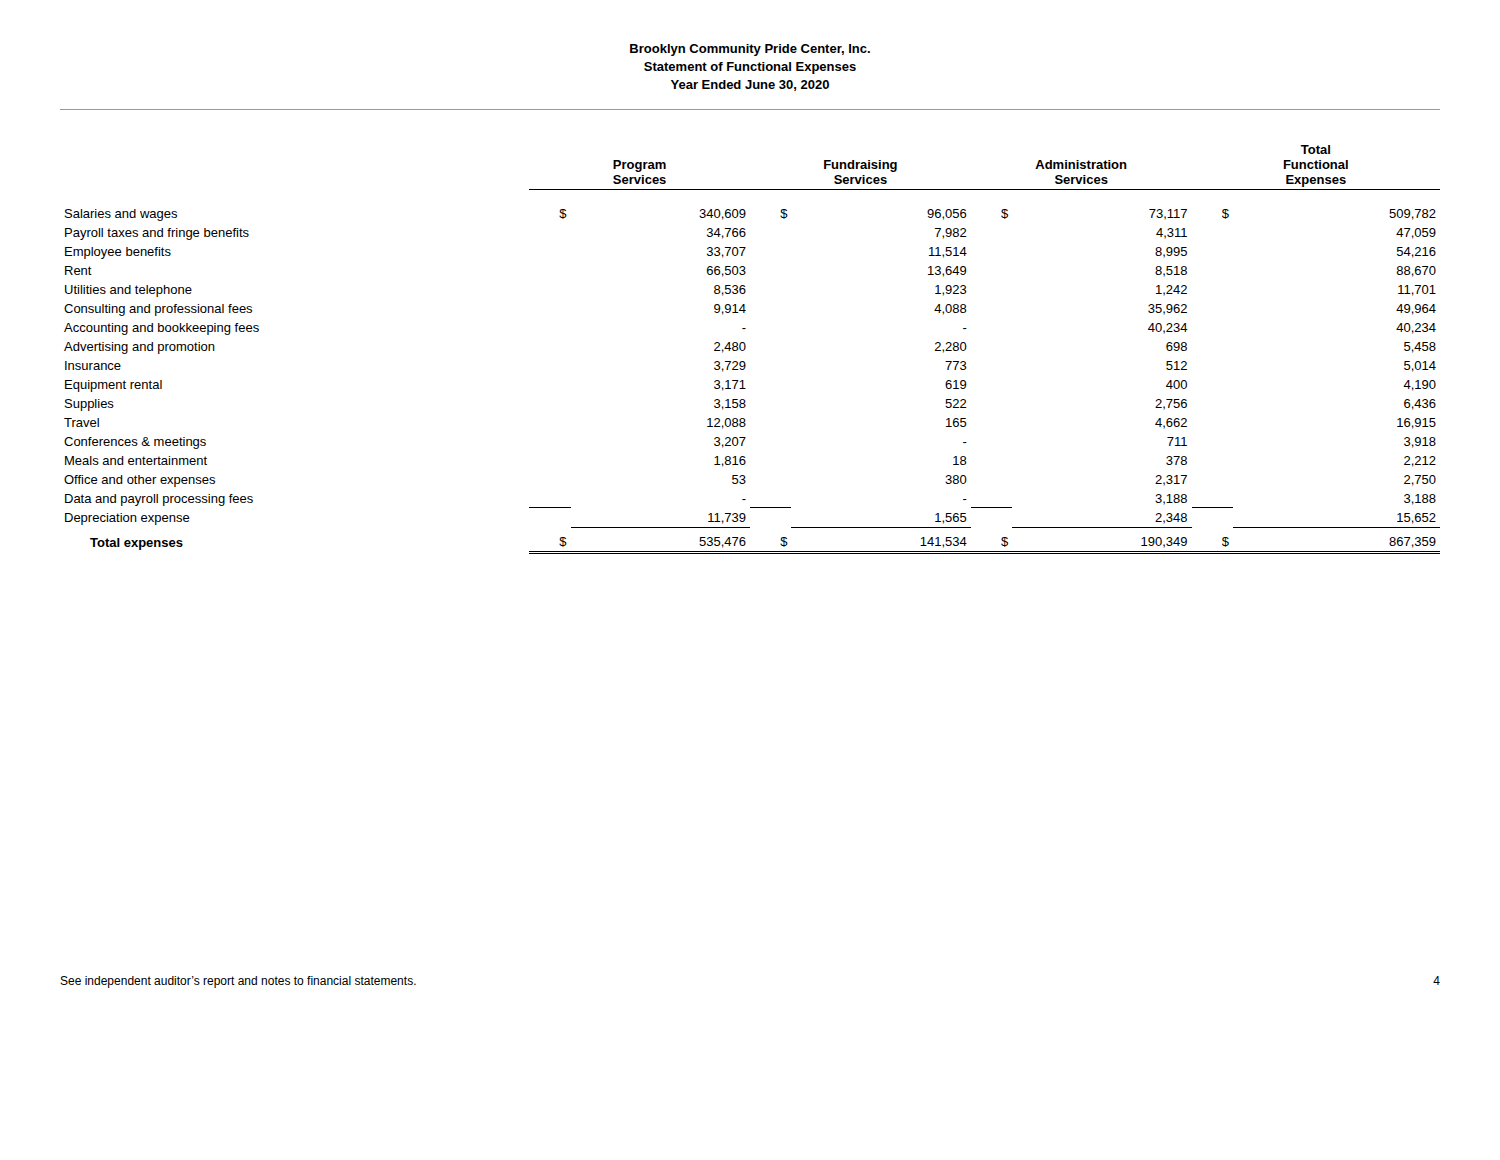Brooklyn Community Pride Center, Inc.
Statement of Functional Expenses
Year Ended June 30, 2020
| | Program Services | Fundraising Services | Administration Services | Total Functional Expenses |
| --- | --- | --- | --- | --- |
| Salaries and wages | $ | 340,609 | $ | 96,056 | $ | 73,117 | $ | 509,782 |
| Payroll taxes and fringe benefits | | 34,766 | | 7,982 | | 4,311 | | 47,059 |
| Employee benefits | | 33,707 | | 11,514 | | 8,995 | | 54,216 |
| Rent | | 66,503 | | 13,649 | | 8,518 | | 88,670 |
| Utilities and telephone | | 8,536 | | 1,923 | | 1,242 | | 11,701 |
| Consulting and professional fees | | 9,914 | | 4,088 | | 35,962 | | 49,964 |
| Accounting and bookkeeping fees | | - | | - | | 40,234 | | 40,234 |
| Advertising and promotion | | 2,480 | | 2,280 | | 698 | | 5,458 |
| Insurance | | 3,729 | | 773 | | 512 | | 5,014 |
| Equipment rental | | 3,171 | | 619 | | 400 | | 4,190 |
| Supplies | | 3,158 | | 522 | | 2,756 | | 6,436 |
| Travel | | 12,088 | | 165 | | 4,662 | | 16,915 |
| Conferences & meetings | | 3,207 | | - | | 711 | | 3,918 |
| Meals and entertainment | | 1,816 | | 18 | | 378 | | 2,212 |
| Office and other expenses | | 53 | | 380 | | 2,317 | | 2,750 |
| Data and payroll processing fees | | - | | - | | 3,188 | | 3,188 |
| Depreciation expense | | 11,739 | | 1,565 | | 2,348 | | 15,652 |
| Total expenses | $ | 535,476 | $ | 141,534 | $ | 190,349 | $ | 867,359 |
See independent auditor’s report and notes to financial statements. 4